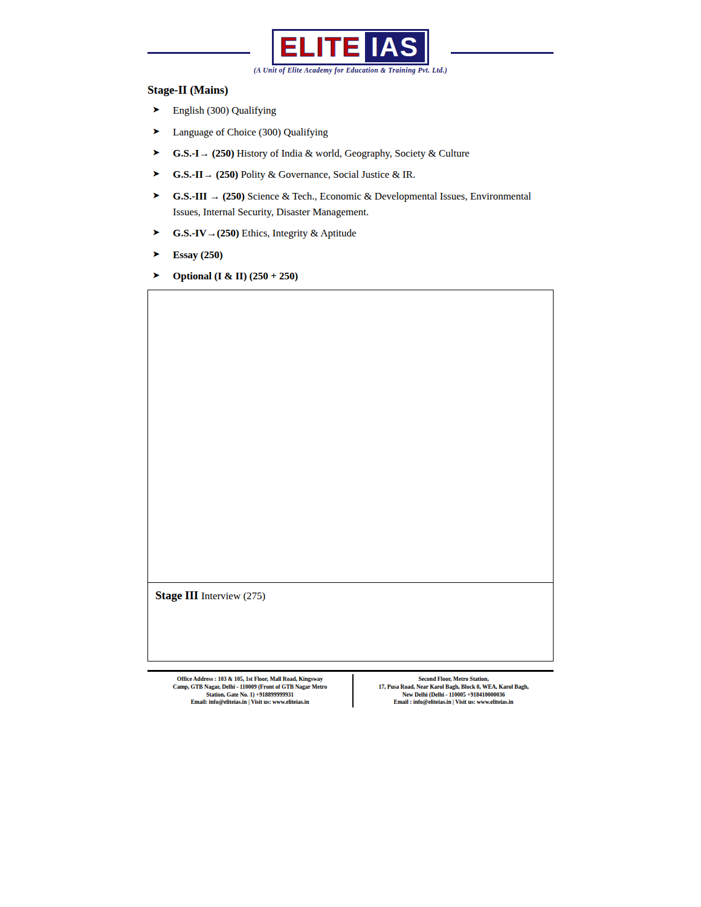ELITE IAS
(A Unit of Elite Academy for Education & Training Pvt. Ltd.)
Stage-II (Mains)
English (300) Qualifying
Language of Choice (300) Qualifying
G.S.-I→ (250) History of India & world, Geography, Society & Culture
G.S.-II→ (250) Polity & Governance, Social Justice & IR.
G.S.-III → (250) Science & Tech., Economic & Developmental Issues, Environmental Issues, Internal Security, Disaster Management.
G.S.-IV→(250) Ethics, Integrity & Aptitude
Essay (250)
Optional (I & II) (250 + 250)
Stage III Interview (275)
| Office Address : 103 & 105, 1st Floor, Mall Road, Kingsway Camp, GTB Nagar, Delhi - 110009 (Front of GTB Nagar Metro Station, Gate No. 1) +918899999931 Email: info@eliteias.in / Visit us: www.eliteias.in | Second Floor, Metro Station, 17, Pusa Road, Near Karol Bagh, Block 8, WEA, Karol Bagh, New Delhi (Delhi - 110005 +918410000036 Email : info@eliteias.in / Visit us: www.eliteias.in |